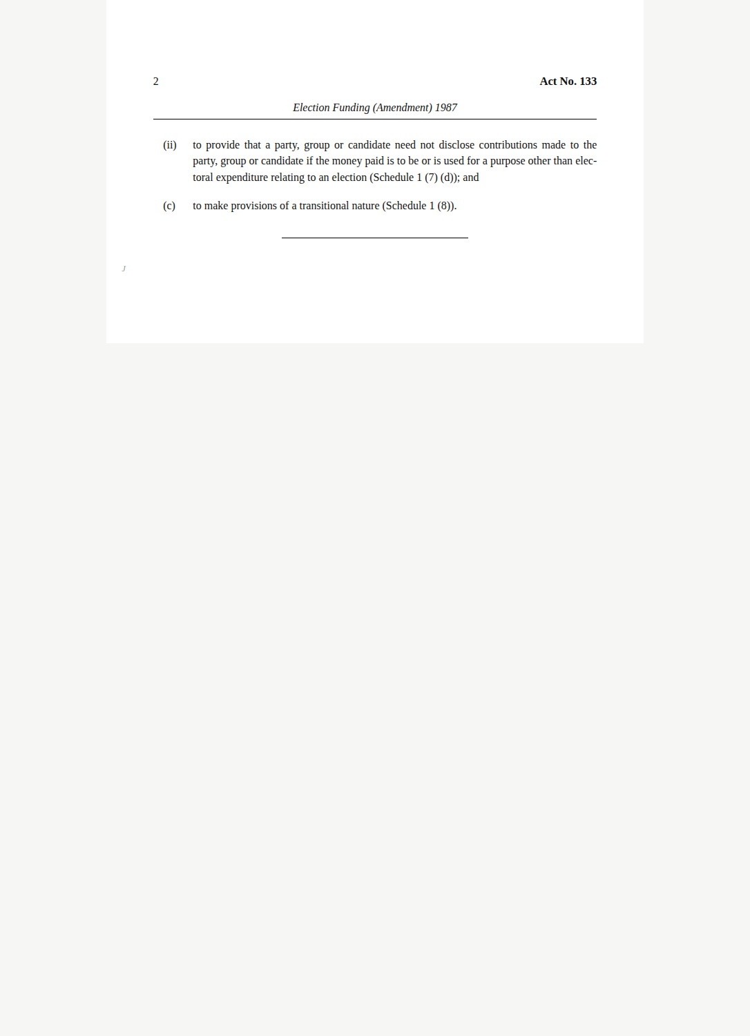2 Act No. 133
Election Funding (Amendment) 1987
(ii) to provide that a party, group or candidate need not disclose contributions made to the party, group or candidate if the money paid is to be or is used for a purpose other than electoral expenditure relating to an election (Schedule 1 (7) (d)); and
(c) to make provisions of a transitional nature (Schedule 1 (8)).
J